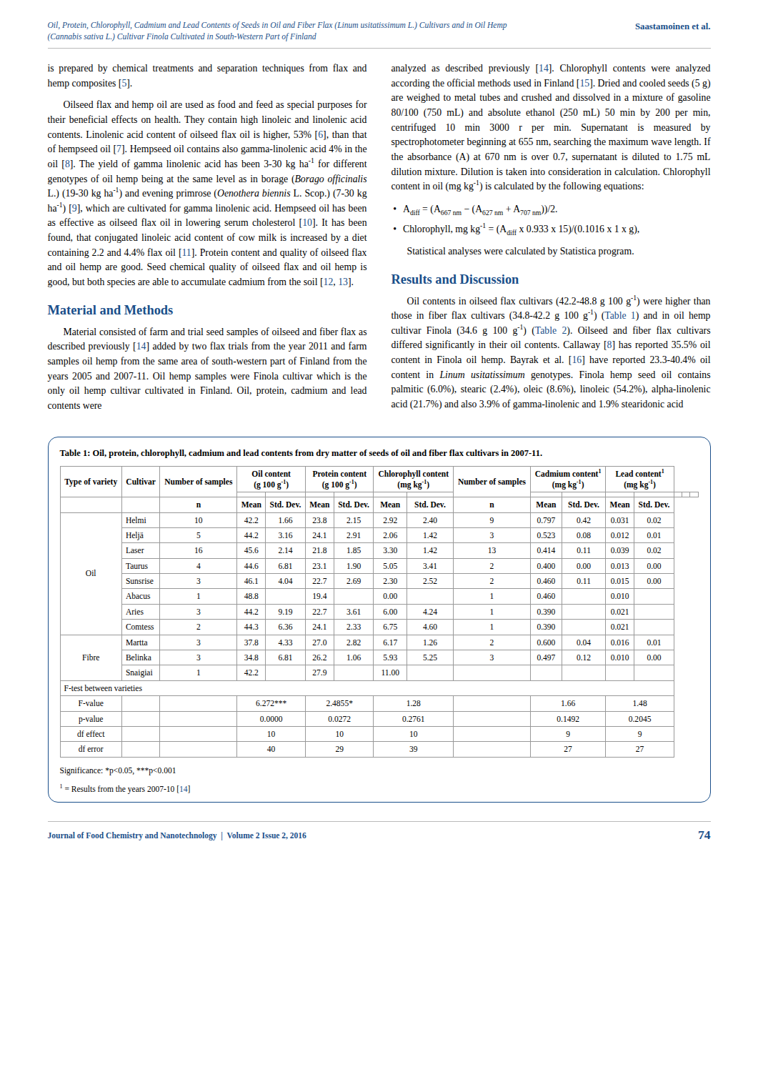Oil, Protein, Chlorophyll, Cadmium and Lead Contents of Seeds in Oil and Fiber Flax (Linum usitatissimum L.) Cultivars and in Oil Hemp (Cannabis sativa L.) Cultivar Finola Cultivated in South-Western Part of Finland
Saastamoinen et al.
is prepared by chemical treatments and separation techniques from flax and hemp composites [5].
Oilseed flax and hemp oil are used as food and feed as special purposes for their beneficial effects on health. They contain high linoleic and linolenic acid contents. Linolenic acid content of oilseed flax oil is higher, 53% [6], than that of hempseed oil [7]. Hempseed oil contains also gamma-linolenic acid 4% in the oil [8]. The yield of gamma linolenic acid has been 3-30 kg ha-1 for different genotypes of oil hemp being at the same level as in borage (Borago officinalis L.) (19-30 kg ha-1) and evening primrose (Oenothera biennis L. Scop.) (7-30 kg ha-1) [9], which are cultivated for gamma linolenic acid. Hempseed oil has been as effective as oilseed flax oil in lowering serum cholesterol [10]. It has been found, that conjugated linoleic acid content of cow milk is increased by a diet containing 2.2 and 4.4% flax oil [11]. Protein content and quality of oilseed flax and oil hemp are good. Seed chemical quality of oilseed flax and oil hemp is good, but both species are able to accumulate cadmium from the soil [12, 13].
Material and Methods
Material consisted of farm and trial seed samples of oilseed and fiber flax as described previously [14] added by two flax trials from the year 2011 and farm samples oil hemp from the same area of south-western part of Finland from the years 2005 and 2007-11. Oil hemp samples were Finola cultivar which is the only oil hemp cultivar cultivated in Finland. Oil, protein, cadmium and lead contents were
analyzed as described previously [14]. Chlorophyll contents were analyzed according the official methods used in Finland [15]. Dried and cooled seeds (5 g) are weighed to metal tubes and crushed and dissolved in a mixture of gasoline 80/100 (750 mL) and absolute ethanol (250 mL) 50 min by 200 per min, centrifuged 10 min 3000 r per min. Supernatant is measured by spectrophotometer beginning at 655 nm, searching the maximum wave length. If the absorbance (A) at 670 nm is over 0.7, supernatant is diluted to 1.75 mL dilution mixture. Dilution is taken into consideration in calculation. Chlorophyll content in oil (mg kg-1) is calculated by the following equations:
Adiff = (A667 nm − (A627 nm + A707 nm))/2.
Chlorophyll, mg kg-1 = (Adiff x 0.933 x 15)/(0.1016 x 1 x g),
Statistical analyses were calculated by Statistica program.
Results and Discussion
Oil contents in oilseed flax cultivars (42.2-48.8 g 100 g-1) were higher than those in fiber flax cultivars (34.8-42.2 g 100 g-1) (Table 1) and in oil hemp cultivar Finola (34.6 g 100 g-1) (Table 2). Oilseed and fiber flax cultivars differed significantly in their oil contents. Callaway [8] has reported 35.5% oil content in Finola oil hemp. Bayrak et al. [16] have reported 23.3-40.4% oil content in Linum usitatissimum genotypes. Finola hemp seed oil contains palmitic (6.0%), stearic (2.4%), oleic (8.6%), linoleic (54.2%), alpha-linolenic acid (21.7%) and also 3.9% of gamma-linolenic and 1.9% stearidonic acid
Table 1: Oil, protein, chlorophyll, cadmium and lead contents from dry matter of seeds of oil and fiber flax cultivars in 2007-11.
| Type of variety | Cultivar | Number of samples | Oil content (g 100 g -1 ) | Protein content (g 100 g -1 ) | Chlorophyll content (mg kg -1 ) | Number of samples | Cadmium content 1 (mg kg -1 ) | Lead content 1 (mg kg -1 ) |
| --- | --- | --- | --- | --- | --- | --- | --- | --- |
| | | n | Mean | Std. Dev. | Mean | Std. Dev. | Mean | Std. Dev. | n | Mean | Std. Dev. | Mean | Std. Dev. |
| Oil | Helmi | 10 | 42.2 | 1.66 | 23.8 | 2.15 | 2.92 | 2.40 | 9 | 0.797 | 0.42 | 0.031 | 0.02 |
| Heljä | 5 | 44.2 | 3.16 | 24.1 | 2.91 | 2.06 | 1.42 | 3 | 0.523 | 0.08 | 0.012 | 0.01 |
| Laser | 16 | 45.6 | 2.14 | 21.8 | 1.85 | 3.30 | 1.42 | 13 | 0.414 | 0.11 | 0.039 | 0.02 |
| Taurus | 4 | 44.6 | 6.81 | 23.1 | 1.90 | 5.05 | 3.41 | 2 | 0.400 | 0.00 | 0.013 | 0.00 |
| Sunsrise | 3 | 46.1 | 4.04 | 22.7 | 2.69 | 2.30 | 2.52 | 2 | 0.460 | 0.11 | 0.015 | 0.00 |
| Abacus | 1 | 48.8 | | 19.4 | | 0.00 | | 1 | 0.460 | | 0.010 | |
| Aries | 3 | 44.2 | 9.19 | 22.7 | 3.61 | 6.00 | 4.24 | 1 | 0.390 | | 0.021 | |
| Comtess | 2 | 44.3 | 6.36 | 24.1 | 2.33 | 6.75 | 4.60 | 1 | 0.390 | | 0.021 | |
| Fibre | Martta | 3 | 37.8 | 4.33 | 27.0 | 2.82 | 6.17 | 1.26 | 2 | 0.600 | 0.04 | 0.016 | 0.01 |
| Belinka | 3 | 34.8 | 6.81 | 26.2 | 1.06 | 5.93 | 5.25 | 3 | 0.497 | 0.12 | 0.010 | 0.00 |
| Snaigiai | 1 | 42.2 | | 27.9 | | 11.00 | | | | | | |
| F-test between varieties |
| F-value | | | 6.272*** | 2.4855* | 1.28 | | 1.66 | 1.48 |
| p-value | | | 0.0000 | 0.0272 | 0.2761 | | 0.1492 | 0.2045 |
| df effect | | | 10 | 10 | 10 | | 9 | 9 |
| df error | | | 40 | 29 | 39 | | 27 | 27 |
Significance: *p<0.05, ***p<0.001
1 = Results from the years 2007-10 [14]
Journal of Food Chemistry and Nanotechnology | Volume 2 Issue 2, 2016
74